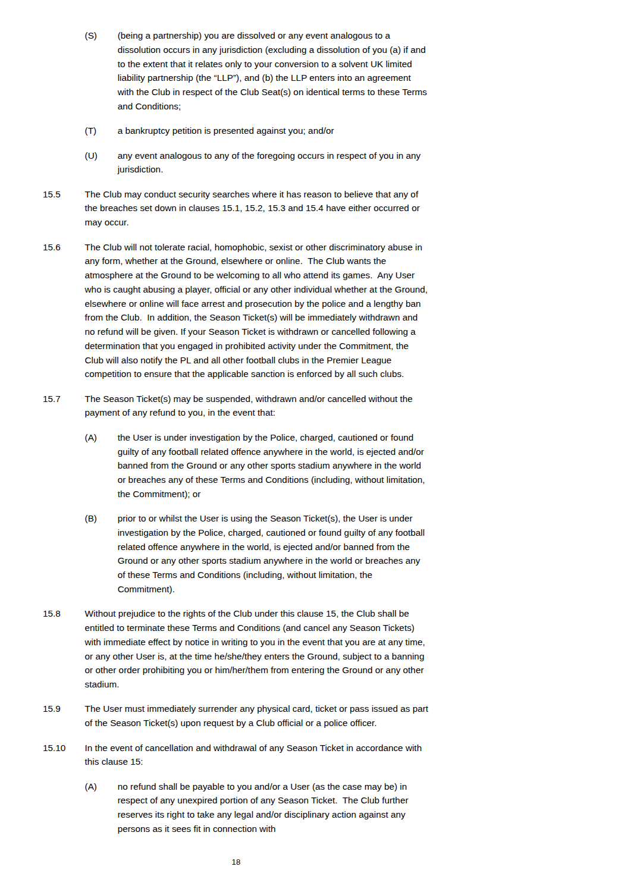(S) (being a partnership) you are dissolved or any event analogous to a dissolution occurs in any jurisdiction (excluding a dissolution of you (a) if and to the extent that it relates only to your conversion to a solvent UK limited liability partnership (the “LLP”), and (b) the LLP enters into an agreement with the Club in respect of the Club Seat(s) on identical terms to these Terms and Conditions;
(T) a bankruptcy petition is presented against you; and/or
(U) any event analogous to any of the foregoing occurs in respect of you in any jurisdiction.
15.5
The Club may conduct security searches where it has reason to believe that any of the breaches set down in clauses 15.1, 15.2, 15.3 and 15.4 have either occurred or may occur.
15.6
The Club will not tolerate racial, homophobic, sexist or other discriminatory abuse in any form, whether at the Ground, elsewhere or online. The Club wants the atmosphere at the Ground to be welcoming to all who attend its games. Any User who is caught abusing a player, official or any other individual whether at the Ground, elsewhere or online will face arrest and prosecution by the police and a lengthy ban from the Club. In addition, the Season Ticket(s) will be immediately withdrawn and no refund will be given. If your Season Ticket is withdrawn or cancelled following a determination that you engaged in prohibited activity under the Commitment, the Club will also notify the PL and all other football clubs in the Premier League competition to ensure that the applicable sanction is enforced by all such clubs.
15.7
The Season Ticket(s) may be suspended, withdrawn and/or cancelled without the payment of any refund to you, in the event that:
(A) the User is under investigation by the Police, charged, cautioned or found guilty of any football related offence anywhere in the world, is ejected and/or banned from the Ground or any other sports stadium anywhere in the world or breaches any of these Terms and Conditions (including, without limitation, the Commitment); or
(B) prior to or whilst the User is using the Season Ticket(s), the User is under investigation by the Police, charged, cautioned or found guilty of any football related offence anywhere in the world, is ejected and/or banned from the Ground or any other sports stadium anywhere in the world or breaches any of these Terms and Conditions (including, without limitation, the Commitment).
15.8
Without prejudice to the rights of the Club under this clause 15, the Club shall be entitled to terminate these Terms and Conditions (and cancel any Season Tickets) with immediate effect by notice in writing to you in the event that you are at any time, or any other User is, at the time he/she/they enters the Ground, subject to a banning or other order prohibiting you or him/her/them from entering the Ground or any other stadium.
15.9
The User must immediately surrender any physical card, ticket or pass issued as part of the Season Ticket(s) upon request by a Club official or a police officer.
15.10
In the event of cancellation and withdrawal of any Season Ticket in accordance with this clause 15:
(A) no refund shall be payable to you and/or a User (as the case may be) in respect of any unexpired portion of any Season Ticket. The Club further reserves its right to take any legal and/or disciplinary action against any persons as it sees fit in connection with
18